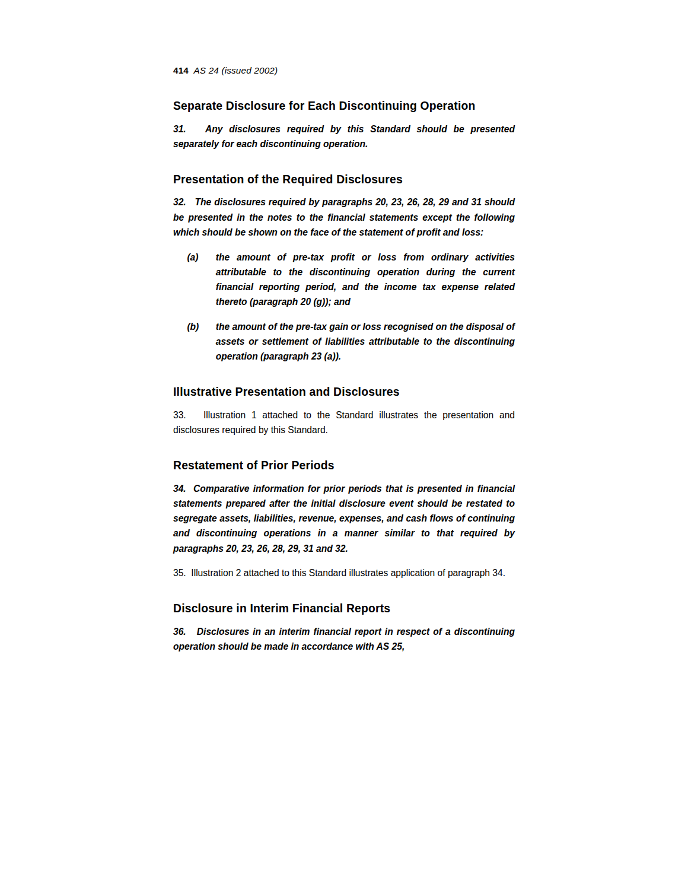414 AS 24 (issued 2002)
Separate Disclosure for Each Discontinuing Operation
31. Any disclosures required by this Standard should be presented separately for each discontinuing operation.
Presentation of the Required Disclosures
32. The disclosures required by paragraphs 20, 23, 26, 28, 29 and 31 should be presented in the notes to the financial statements except the following which should be shown on the face of the statement of profit and loss:
(a) the amount of pre-tax profit or loss from ordinary activities attributable to the discontinuing operation during the current financial reporting period, and the income tax expense related thereto (paragraph 20 (g)); and
(b) the amount of the pre-tax gain or loss recognised on the disposal of assets or settlement of liabilities attributable to the discontinuing operation (paragraph 23 (a)).
Illustrative Presentation and Disclosures
33. Illustration 1 attached to the Standard illustrates the presentation and disclosures required by this Standard.
Restatement of Prior Periods
34. Comparative information for prior periods that is presented in financial statements prepared after the initial disclosure event should be restated to segregate assets, liabilities, revenue, expenses, and cash flows of continuing and discontinuing operations in a manner similar to that required by paragraphs 20, 23, 26, 28, 29, 31 and 32.
35. Illustration 2 attached to this Standard illustrates application of paragraph 34.
Disclosure in Interim Financial Reports
36. Disclosures in an interim financial report in respect of a discontinuing operation should be made in accordance with AS 25,